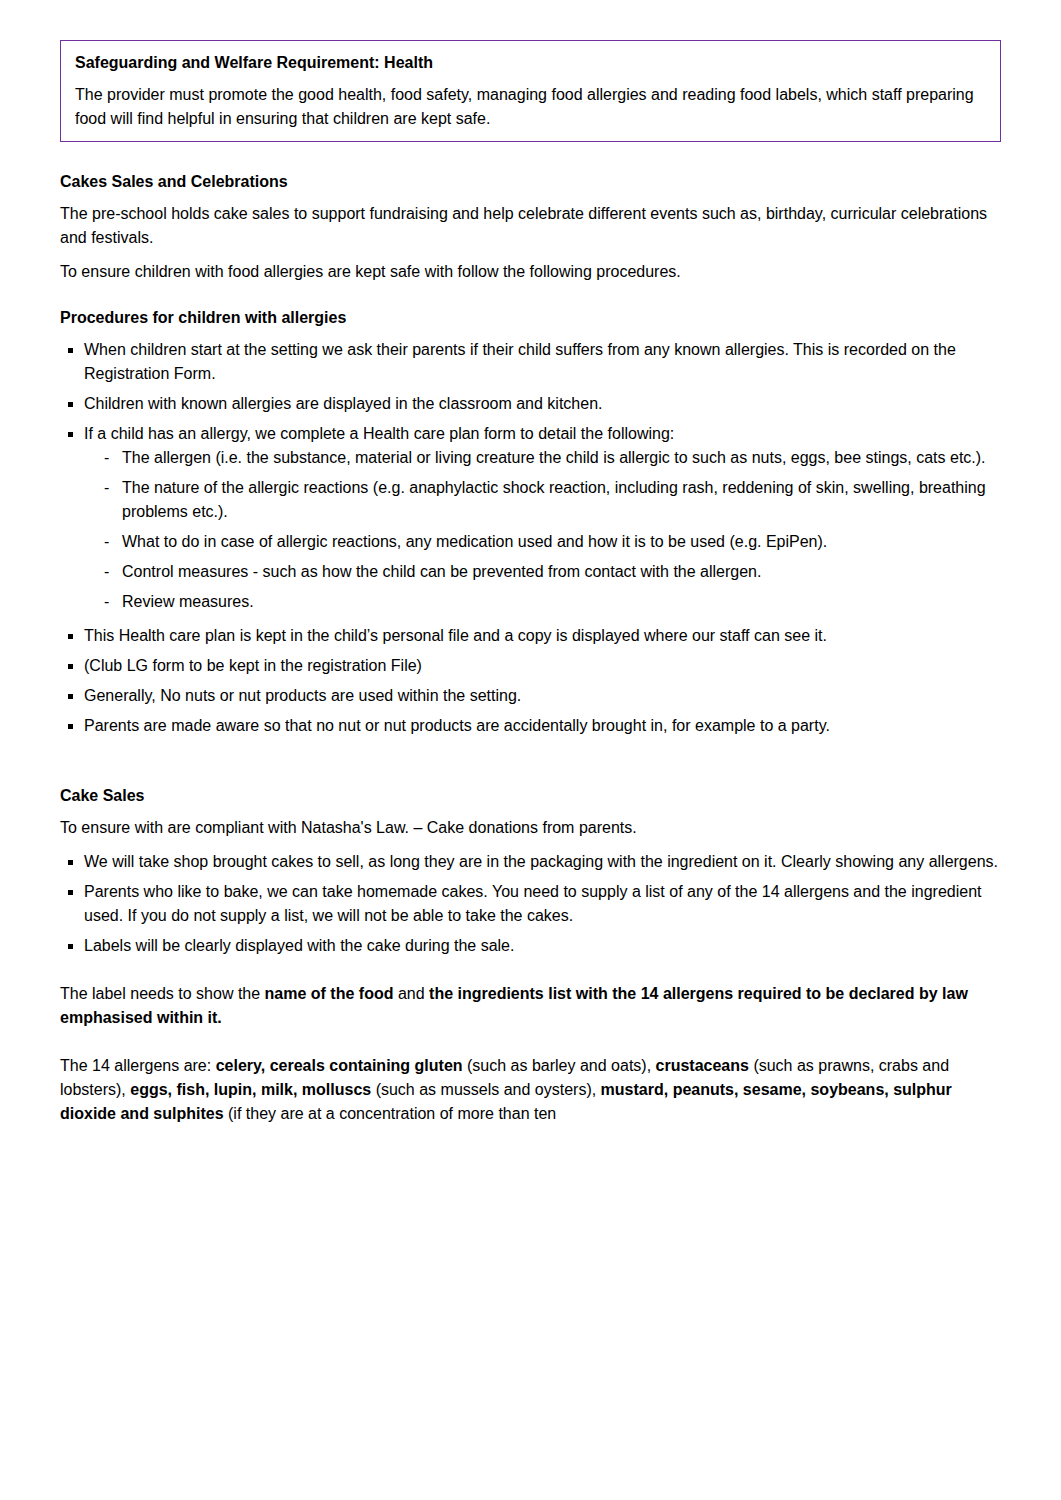Safeguarding and Welfare Requirement: Health
The provider must promote the good health, food safety, managing food allergies and reading food labels, which staff preparing food will find helpful in ensuring that children are kept safe.
Cakes Sales and Celebrations
The pre-school holds cake sales to support fundraising and help celebrate different events such as, birthday, curricular celebrations and festivals.
To ensure children with food allergies are kept safe with follow the following procedures.
Procedures for children with allergies
When children start at the setting we ask their parents if their child suffers from any known allergies. This is recorded on the Registration Form.
Children with known allergies are displayed in the classroom and kitchen.
If a child has an allergy, we complete a Health care plan form to detail the following:
The allergen (i.e. the substance, material or living creature the child is allergic to such as nuts, eggs, bee stings, cats etc.).
The nature of the allergic reactions (e.g. anaphylactic shock reaction, including rash, reddening of skin, swelling, breathing problems etc.).
What to do in case of allergic reactions, any medication used and how it is to be used (e.g. EpiPen).
Control measures - such as how the child can be prevented from contact with the allergen.
Review measures.
This Health care plan is kept in the child’s personal file and a copy is displayed where our staff can see it.
(Club LG form to be kept in the registration File)
Generally, No nuts or nut products are used within the setting.
Parents are made aware so that no nut or nut products are accidentally brought in, for example to a party.
Cake Sales
To ensure with are compliant with Natasha's Law. – Cake donations from parents.
We will take shop brought cakes to sell, as long they are in the packaging with the ingredient on it. Clearly showing any allergens.
Parents who like to bake, we can take homemade cakes. You need to supply a list of any of the 14 allergens and the ingredient used. If you do not supply a list, we will not be able to take the cakes.
Labels will be clearly displayed with the cake during the sale.
The label needs to show the name of the food and the ingredients list with the 14 allergens required to be declared by law emphasised within it.
The 14 allergens are: celery, cereals containing gluten (such as barley and oats), crustaceans (such as prawns, crabs and lobsters), eggs, fish, lupin, milk, molluscs (such as mussels and oysters), mustard, peanuts, sesame, soybeans, sulphur dioxide and sulphites (if they are at a concentration of more than ten